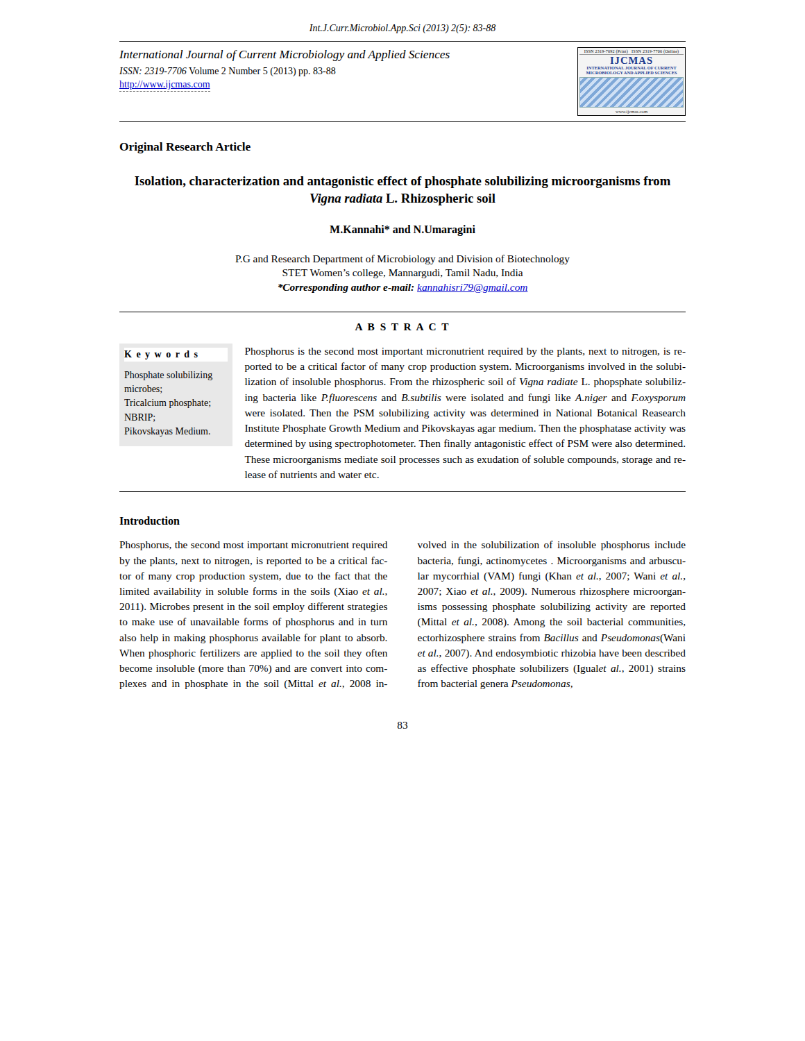Int.J.Curr.Microbiol.App.Sci (2013) 2(5): 83-88
International Journal of Current Microbiology and Applied Sciences
ISSN: 2319-7706 Volume 2 Number 5 (2013) pp. 83-88
http://www.ijcmas.com
ISSN 2319-7692 (Print) ISSN 2319-7706 (Online) IJCMAS INTERNATIONAL JOURNAL OF CURRENT MICROBIOLOGY AND APPLIED SCIENCES www.ijcmas.com
Original Research Article
Isolation, characterization and antagonistic effect of phosphate solubilizing microorganisms from Vigna radiata L. Rhizospheric soil
M.Kannahi* and N.Umaragini
P.G and Research Department of Microbiology and Division of Biotechnology
STET Women’s college, Mannargudi, Tamil Nadu, India
*Corresponding author e-mail: kannahisri79@gmail.com
A B S T R A C T
K e y w o r d s Phosphate solubilizing microbes;
Tricalcium phosphate;
NBRIP;
Pikovskayas Medium.
Phosphorus is the second most important micronutrient required by the plants, next to nitrogen, is reported to be a critical factor of many crop production system. Microorganisms involved in the solubilization of insoluble phosphorus. From the rhizospheric soil of Vigna radiate L. phopsphate solubilizing bacteria like P.fluorescens and B.subtilis were isolated and fungi like A.niger and F.oxysporum were isolated. Then the PSM solubilizing activity was determined in National Botanical Reasearch Institute Phosphate Growth Medium and Pikovskayas agar medium. Then the phosphatase activity was determined by using spectrophotometer. Then finally antagonistic effect of PSM were also determined. These microorganisms mediate soil processes such as exudation of soluble compounds, storage and release of nutrients and water etc.
Introduction
Phosphorus, the second most important micronutrient required by the plants, next to nitrogen, is reported to be a critical factor of many crop production system, due to the fact that the limited availability in soluble forms in the soils (Xiao et al., 2011). Microbes present in the soil employ different strategies to make use of unavailable forms of phosphorus and in turn also help in making phosphorus available for plant to absorb. When phosphoric fertilizers are applied to the soil they often become insoluble (more than 70%) and are convert into complexes and in phosphate in the soil (Mittal et al., 2008 involved in the solubilization of insoluble phosphorus include bacteria, fungi, actinomycetes . Microorganisms and arbuscular mycorrhial (VAM) fungi (Khan et al., 2007; Wani et al., 2007; Xiao et al., 2009). Numerous rhizosphere microorganisms possessing phosphate solubilizing activity are reported (Mittal et al., 2008). Among the soil bacterial communities, ectorhizosphere strains from Bacillus and Pseudomonas(Wani et al., 2007). And endosymbiotic rhizobia have been described as effective phosphate solubilizers (Igualet al., 2001) strains from bacterial genera Pseudomonas,
83